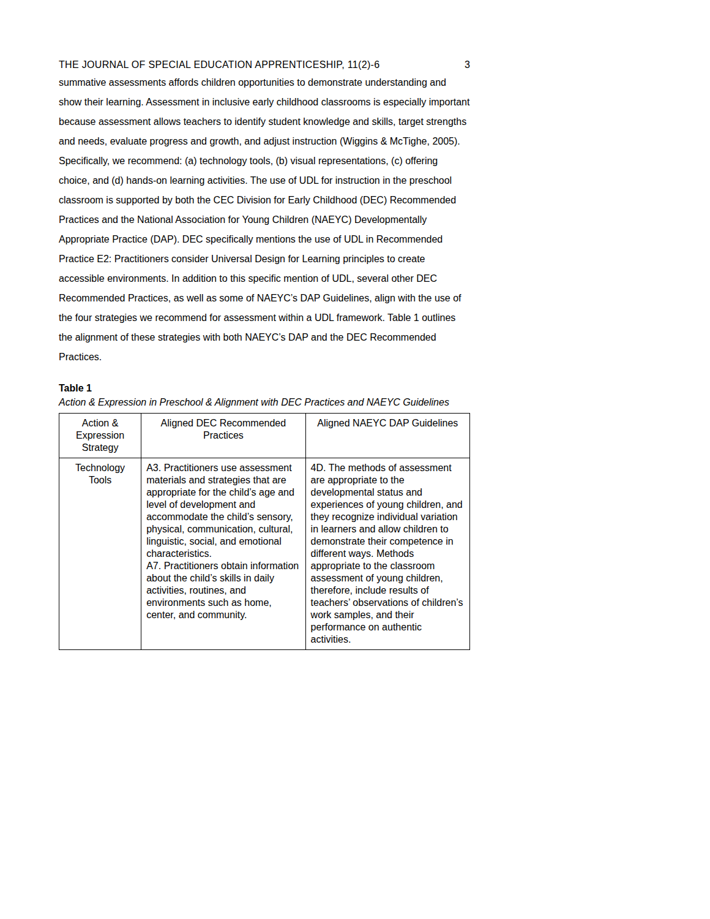The Journal of Special Education Apprenticeship, 11(2)-6 3
summative assessments affords children opportunities to demonstrate understanding and show their learning. Assessment in inclusive early childhood classrooms is especially important because assessment allows teachers to identify student knowledge and skills, target strengths and needs, evaluate progress and growth, and adjust instruction (Wiggins & McTighe, 2005). Specifically, we recommend: (a) technology tools, (b) visual representations, (c) offering choice, and (d) hands-on learning activities. The use of UDL for instruction in the preschool classroom is supported by both the CEC Division for Early Childhood (DEC) Recommended Practices and the National Association for Young Children (NAEYC) Developmentally Appropriate Practice (DAP). DEC specifically mentions the use of UDL in Recommended Practice E2: Practitioners consider Universal Design for Learning principles to create accessible environments. In addition to this specific mention of UDL, several other DEC Recommended Practices, as well as some of NAEYC’s DAP Guidelines, align with the use of the four strategies we recommend for assessment within a UDL framework. Table 1 outlines the alignment of these strategies with both NAEYC’s DAP and the DEC Recommended Practices.
Table 1
Action & Expression in Preschool & Alignment with DEC Practices and NAEYC Guidelines
| Action & Expression Strategy | Aligned DEC Recommended Practices | Aligned NAEYC DAP Guidelines |
| --- | --- | --- |
| Technology Tools | A3. Practitioners use assessment materials and strategies that are appropriate for the child’s age and level of development and accommodate the child’s sensory, physical, communication, cultural, linguistic, social, and emotional characteristics. A7. Practitioners obtain information about the child’s skills in daily activities, routines, and environments such as home, center, and community. | 4D. The methods of assessment are appropriate to the developmental status and experiences of young children, and they recognize individual variation in learners and allow children to demonstrate their competence in different ways. Methods appropriate to the classroom assessment of young children, therefore, include results of teachers’ observations of children’s work samples, and their performance on authentic activities. |